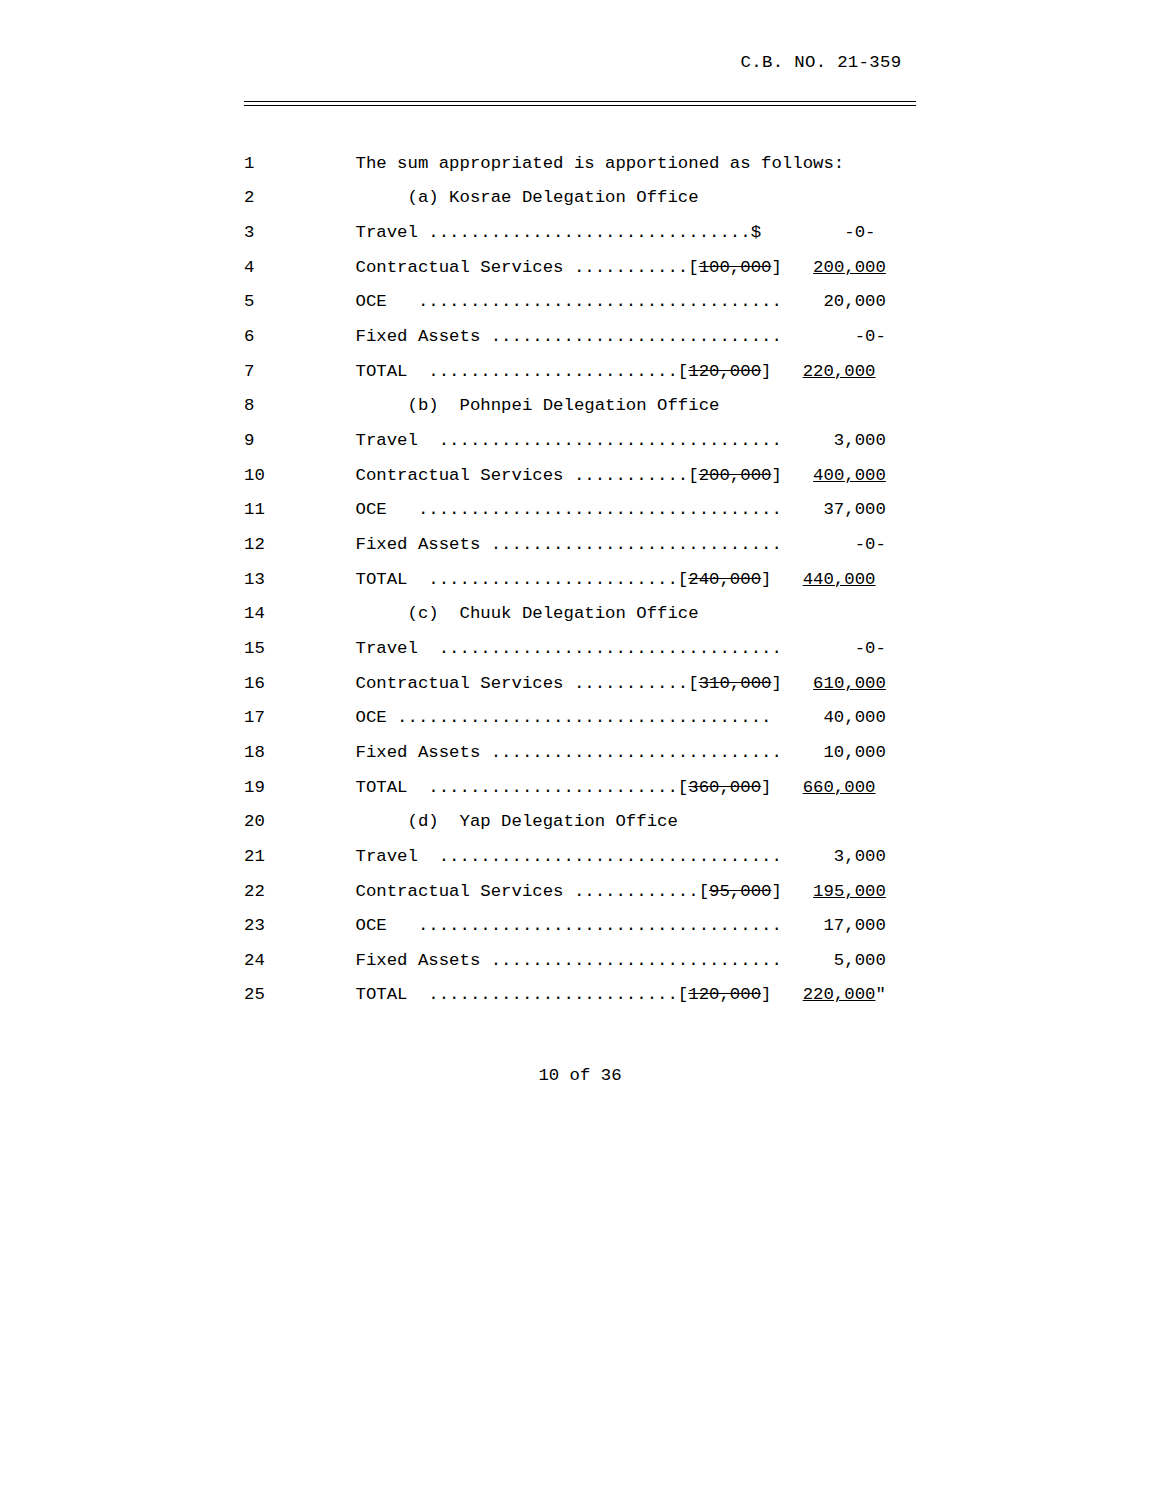C.B. NO. 21-359
| 1 | The sum appropriated is apportioned as follows: |
| 2 | (a) Kosrae Delegation Office |
| 3 | Travel ...............................$ -0- |
| 4 | Contractual Services ...........[ 100,000 ] 200,000 |
| 5 | OCE ................................... 20,000 |
| 6 | Fixed Assets ............................ -0- |
| 7 | TOTAL ........................[ 120,000 ] 220,000 |
| 8 | (b) Pohnpei Delegation Office |
| 9 | Travel ................................. 3,000 |
| 10 | Contractual Services ...........[ 200,000 ] 400,000 |
| 11 | OCE ................................... 37,000 |
| 12 | Fixed Assets ............................ -0- |
| 13 | TOTAL ........................[ 240,000 ] 440,000 |
| 14 | (c) Chuuk Delegation Office |
| 15 | Travel ................................. -0- |
| 16 | Contractual Services ...........[ 310,000 ] 610,000 |
| 17 | OCE .................................... 40,000 |
| 18 | Fixed Assets ............................ 10,000 |
| 19 | TOTAL ........................[ 360,000 ] 660,000 |
| 20 | (d) Yap Delegation Office |
| 21 | Travel ................................. 3,000 |
| 22 | Contractual Services ............[ 95,000 ] 195,000 |
| 23 | OCE ................................... 17,000 |
| 24 | Fixed Assets ............................ 5,000 |
| 25 | TOTAL ........................[ 120,000 ] 220,000 " |
10 of 36